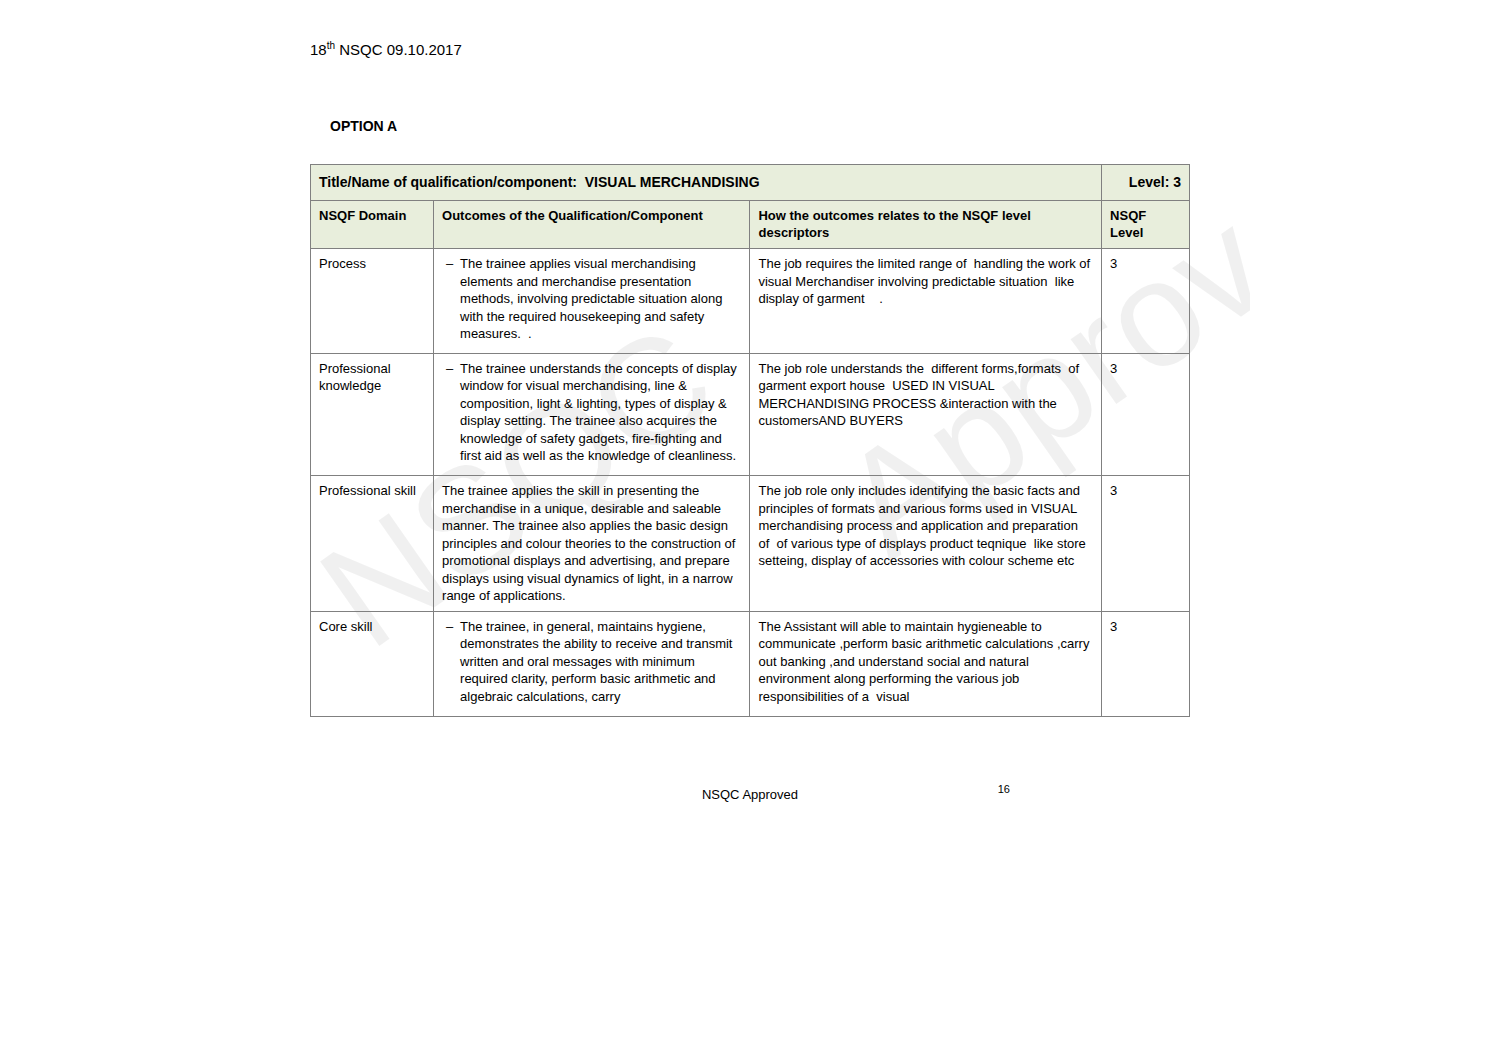NSQC Approved
18th NSQC 09.10.2017
OPTION A
| Title/Name of qualification/component: VISUAL MERCHANDISING | Level: 3 |
| NSQF Domain | Outcomes of the Qualification/Component | How the outcomes relates to the NSQF level descriptors | NSQF Level |
| Process | The trainee applies visual merchandising elements and merchandise presentation methods, involving predictable situation along with the required housekeeping and safety measures. . | The job requires the limited range of handling the work of visual Merchandiser involving predictable situation like display of garment . | 3 |
| Professional knowledge | The trainee understands the concepts of display window for visual merchandising, line & composition, light & lighting, types of display & display setting. The trainee also acquires the knowledge of safety gadgets, fire-fighting and first aid as well as the knowledge of cleanliness. | The job role understands the different forms,formats of garment export house USED IN VISUAL MERCHANDISING PROCESS &interaction with the customersAND BUYERS | 3 |
| Professional skill | The trainee applies the skill in presenting the merchandise in a unique, desirable and saleable manner. The trainee also applies the basic design principles and colour theories to the construction of promotional displays and advertising, and prepare displays using visual dynamics of light, in a narrow range of applications. | The job role only includes identifying the basic facts and principles of formats and various forms used in VISUAL merchandising process and application and preparation of of various type of displays product teqnique like store setteing, display of accessories with colour scheme etc | 3 |
| Core skill | The trainee, in general, maintains hygiene, demonstrates the ability to receive and transmit written and oral messages with minimum required clarity, perform basic arithmetic and algebraic calculations, carry | The Assistant will able to maintain hygieneable to communicate ,perform basic arithmetic calculations ,carry out banking ,and understand social and natural environment along performing the various job responsibilities of a visual | 3 |
NSQC Approved 16